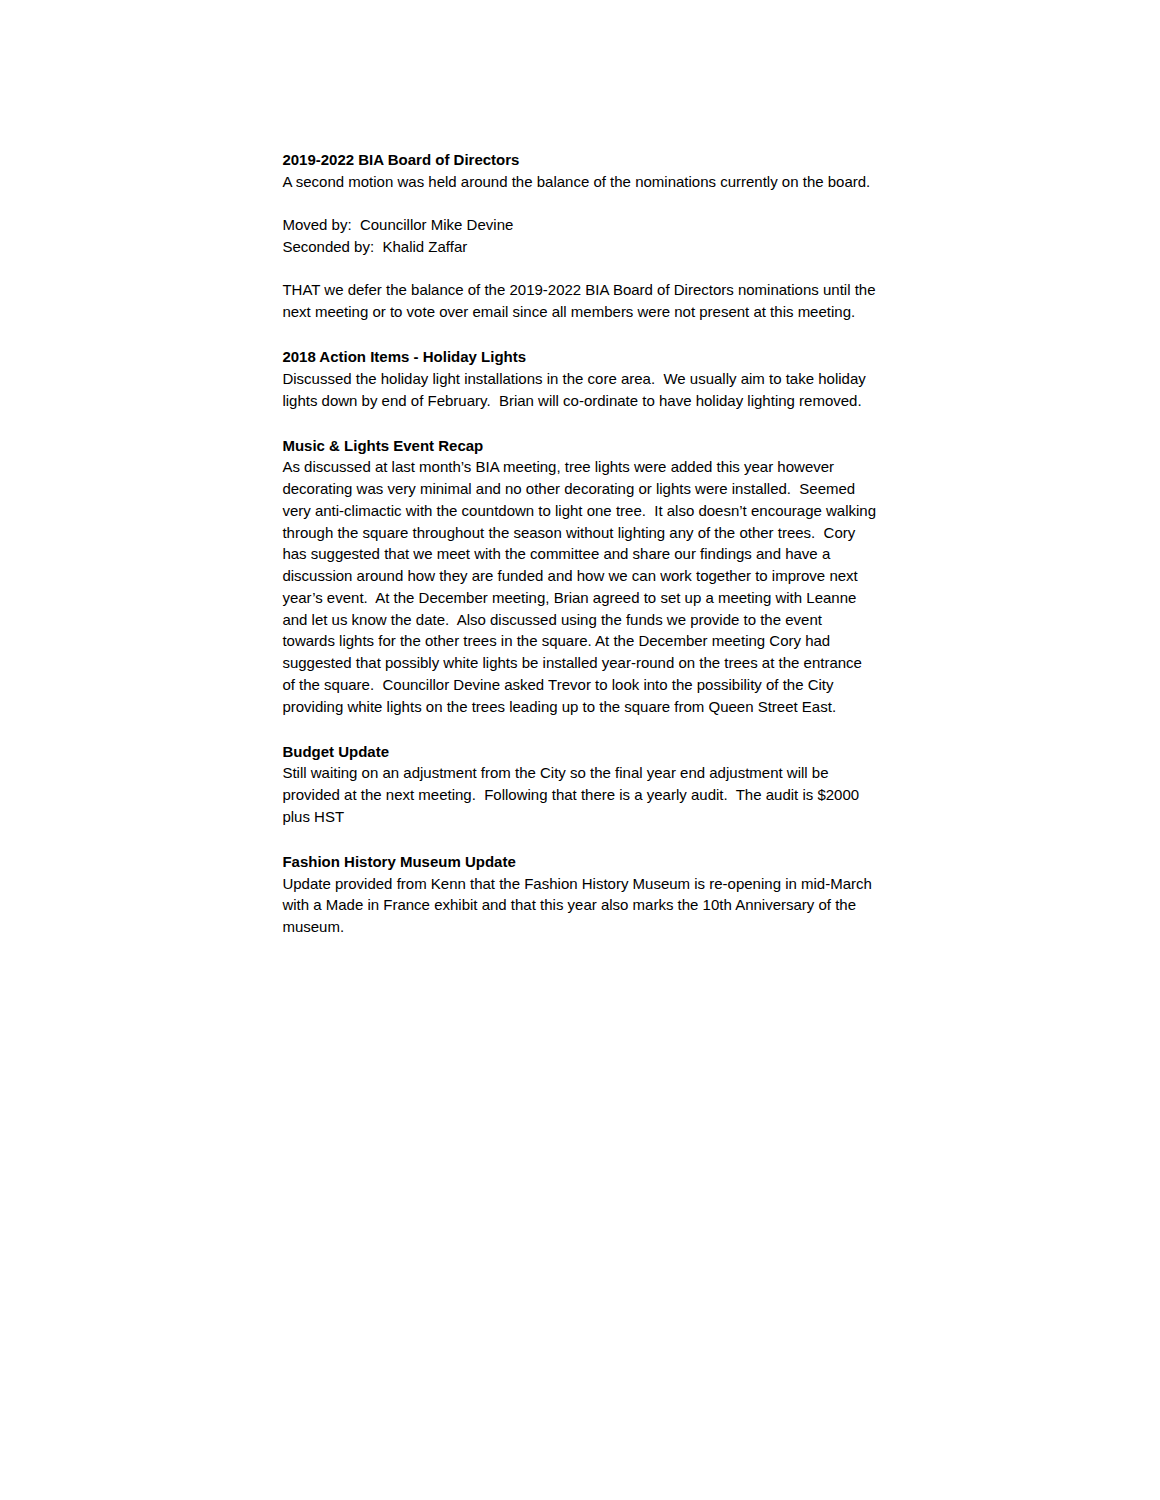2019-2022 BIA Board of Directors
A second motion was held around the balance of the nominations currently on the board.
Moved by: Councillor Mike Devine
Seconded by: Khalid Zaffar
THAT we defer the balance of the 2019-2022 BIA Board of Directors nominations until the next meeting or to vote over email since all members were not present at this meeting.
2018 Action Items - Holiday Lights
Discussed the holiday light installations in the core area. We usually aim to take holiday lights down by end of February. Brian will co-ordinate to have holiday lighting removed.
Music & Lights Event Recap
As discussed at last month’s BIA meeting, tree lights were added this year however decorating was very minimal and no other decorating or lights were installed. Seemed very anti-climactic with the countdown to light one tree. It also doesn’t encourage walking through the square throughout the season without lighting any of the other trees. Cory has suggested that we meet with the committee and share our findings and have a discussion around how they are funded and how we can work together to improve next year’s event. At the December meeting, Brian agreed to set up a meeting with Leanne and let us know the date. Also discussed using the funds we provide to the event towards lights for the other trees in the square. At the December meeting Cory had suggested that possibly white lights be installed year-round on the trees at the entrance of the square. Councillor Devine asked Trevor to look into the possibility of the City providing white lights on the trees leading up to the square from Queen Street East.
Budget Update
Still waiting on an adjustment from the City so the final year end adjustment will be provided at the next meeting. Following that there is a yearly audit. The audit is $2000 plus HST
Fashion History Museum Update
Update provided from Kenn that the Fashion History Museum is re-opening in mid-March with a Made in France exhibit and that this year also marks the 10th Anniversary of the museum.